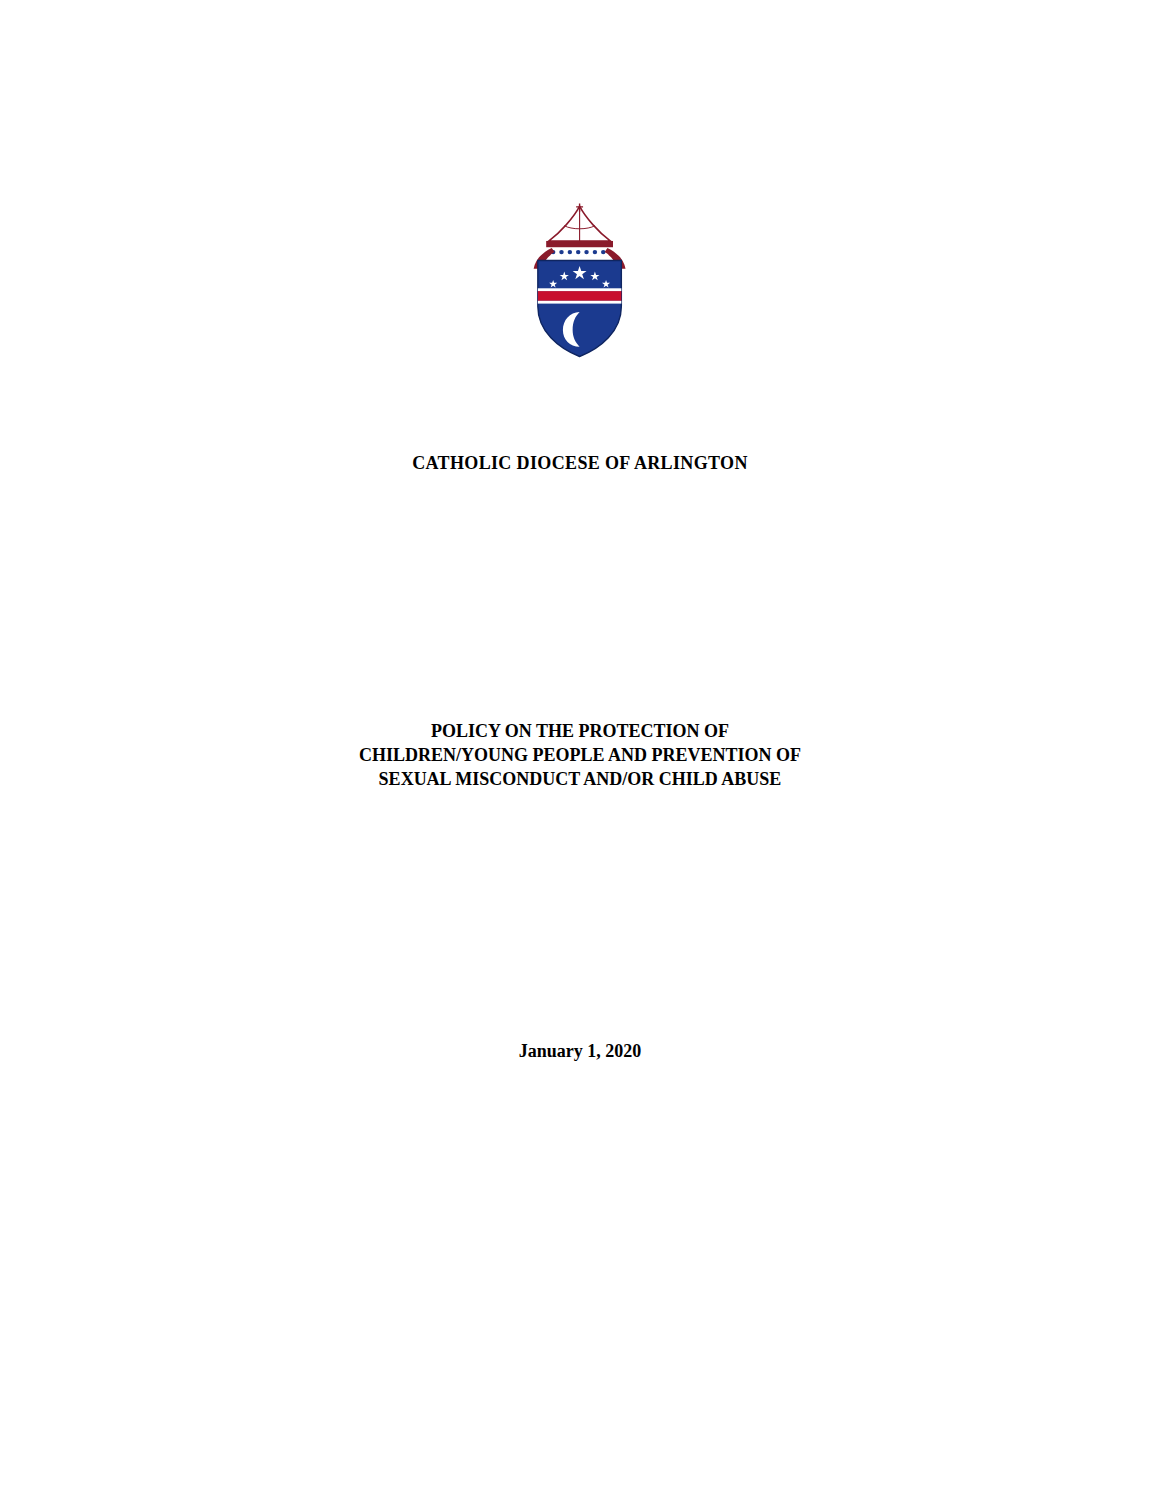Catholic Diocese of Arlington
Policy on the Protection of
Children/Young People and Prevention of
Sexual Misconduct and/or Child Abuse
January 1, 2020